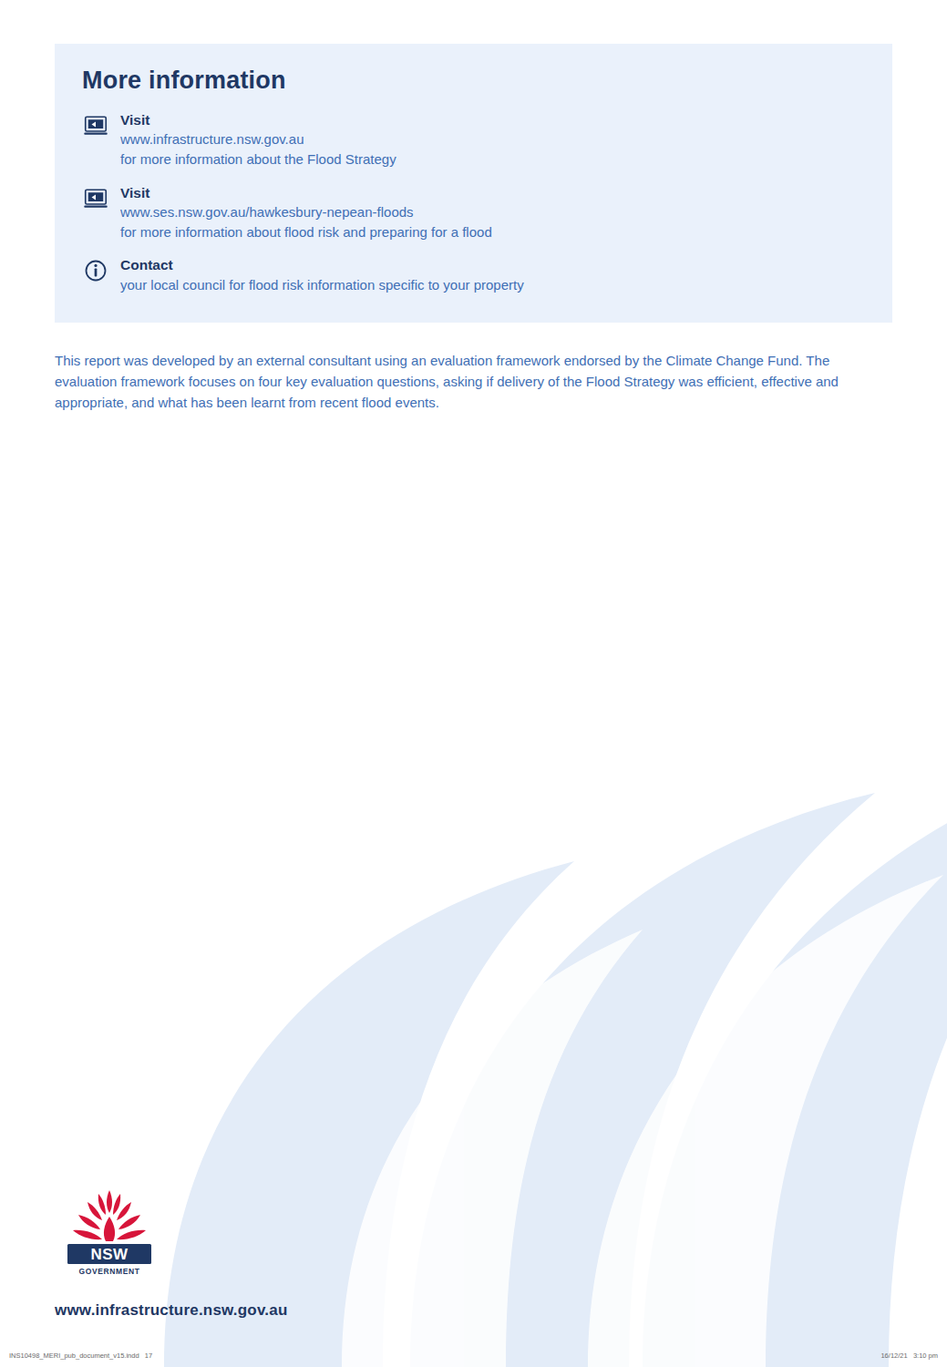More information
Visit
www.infrastructure.nsw.gov.au for more information about the Flood Strategy
Visit
www.ses.nsw.gov.au/hawkesbury-nepean-floods for more information about flood risk and preparing for a flood
Contact
your local council for flood risk information specific to your property
This report was developed by an external consultant using an evaluation framework endorsed by the Climate Change Fund. The evaluation framework focuses on four key evaluation questions, asking if delivery of the Flood Strategy was efficient, effective and appropriate, and what has been learnt from recent flood events.
NSW GOVERNMENT
www.infrastructure.nsw.gov.au
INS10498_MERI_pub_document_v15.indd 17 16/12/21 3:10 pm